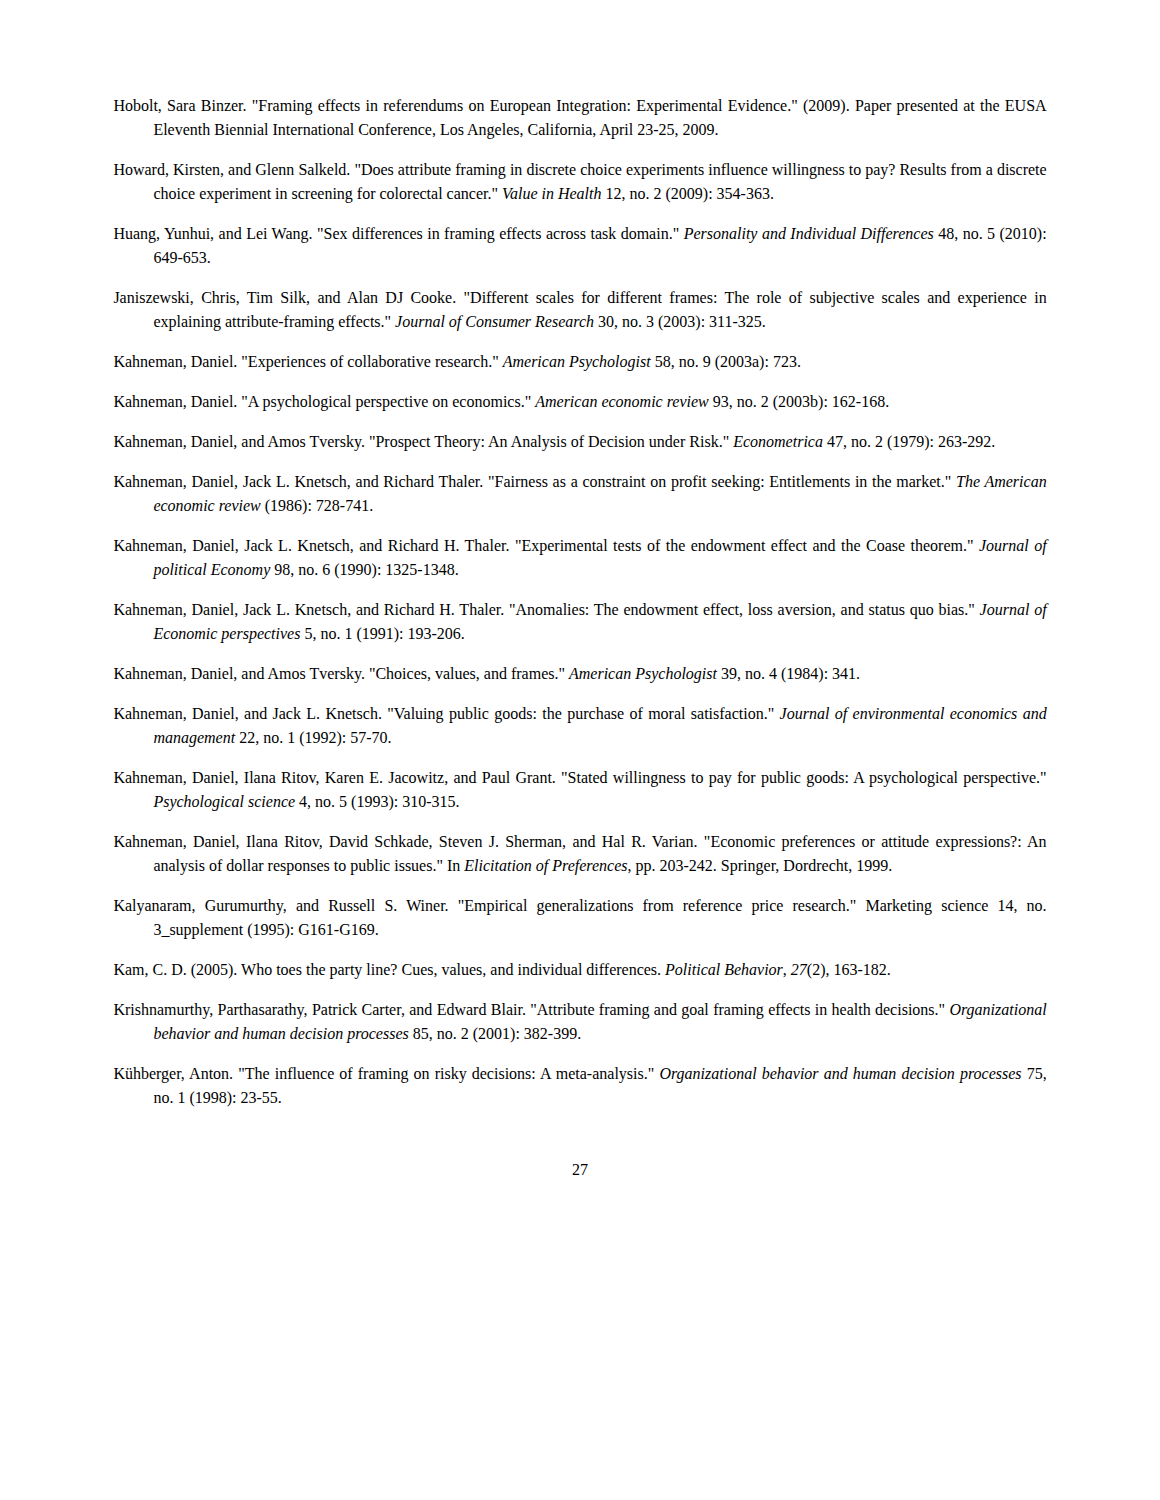Hobolt, Sara Binzer. "Framing effects in referendums on European Integration: Experimental Evidence." (2009). Paper presented at the EUSA Eleventh Biennial International Conference, Los Angeles, California, April 23-25, 2009.
Howard, Kirsten, and Glenn Salkeld. "Does attribute framing in discrete choice experiments influence willingness to pay? Results from a discrete choice experiment in screening for colorectal cancer." Value in Health 12, no. 2 (2009): 354-363.
Huang, Yunhui, and Lei Wang. "Sex differences in framing effects across task domain." Personality and Individual Differences 48, no. 5 (2010): 649-653.
Janiszewski, Chris, Tim Silk, and Alan DJ Cooke. "Different scales for different frames: The role of subjective scales and experience in explaining attribute-framing effects." Journal of Consumer Research 30, no. 3 (2003): 311-325.
Kahneman, Daniel. "Experiences of collaborative research." American Psychologist 58, no. 9 (2003a): 723.
Kahneman, Daniel. "A psychological perspective on economics." American economic review 93, no. 2 (2003b): 162-168.
Kahneman, Daniel, and Amos Tversky. "Prospect Theory: An Analysis of Decision under Risk." Econometrica 47, no. 2 (1979): 263-292.
Kahneman, Daniel, Jack L. Knetsch, and Richard Thaler. "Fairness as a constraint on profit seeking: Entitlements in the market." The American economic review (1986): 728-741.
Kahneman, Daniel, Jack L. Knetsch, and Richard H. Thaler. "Experimental tests of the endowment effect and the Coase theorem." Journal of political Economy 98, no. 6 (1990): 1325-1348.
Kahneman, Daniel, Jack L. Knetsch, and Richard H. Thaler. "Anomalies: The endowment effect, loss aversion, and status quo bias." Journal of Economic perspectives 5, no. 1 (1991): 193-206.
Kahneman, Daniel, and Amos Tversky. "Choices, values, and frames." American Psychologist 39, no. 4 (1984): 341.
Kahneman, Daniel, and Jack L. Knetsch. "Valuing public goods: the purchase of moral satisfaction." Journal of environmental economics and management 22, no. 1 (1992): 57-70.
Kahneman, Daniel, Ilana Ritov, Karen E. Jacowitz, and Paul Grant. "Stated willingness to pay for public goods: A psychological perspective." Psychological science 4, no. 5 (1993): 310-315.
Kahneman, Daniel, Ilana Ritov, David Schkade, Steven J. Sherman, and Hal R. Varian. "Economic preferences or attitude expressions?: An analysis of dollar responses to public issues." In Elicitation of Preferences, pp. 203-242. Springer, Dordrecht, 1999.
Kalyanaram, Gurumurthy, and Russell S. Winer. "Empirical generalizations from reference price research." Marketing science 14, no. 3_supplement (1995): G161-G169.
Kam, C. D. (2005). Who toes the party line? Cues, values, and individual differences. Political Behavior, 27(2), 163-182.
Krishnamurthy, Parthasarathy, Patrick Carter, and Edward Blair. "Attribute framing and goal framing effects in health decisions." Organizational behavior and human decision processes 85, no. 2 (2001): 382-399.
Kühberger, Anton. "The influence of framing on risky decisions: A meta-analysis." Organizational behavior and human decision processes 75, no. 1 (1998): 23-55.
27